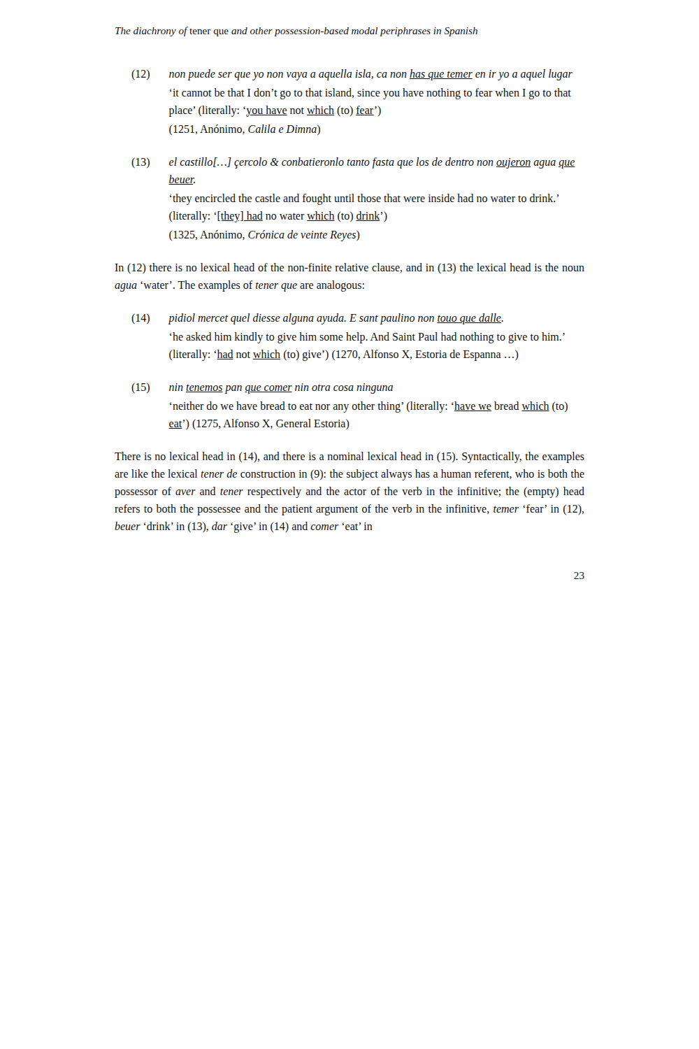The diachrony of tener que and other possession-based modal periphrases in Spanish
(12) non puede ser que yo non vaya a aquella isla, ca non has que temer en ir yo a aquel lugar ‘it cannot be that I don’t go to that island, since you have nothing to fear when I go to that place’ (literally: ‘you have not which (to) fear’) (1251, Anónimo, Calila e Dimna)
(13) el castillo[…] çercolo & conbatieronlo tanto fasta que los de dentro non oujeron agua que beuer. ‘they encircled the castle and fought until those that were inside had no water to drink.’ (literally: ‘[they] had no water which (to) drink’) (1325, Anónimo, Crónica de veinte Reyes)
In (12) there is no lexical head of the non-finite relative clause, and in (13) the lexical head is the noun agua ‘water’. The examples of tener que are analogous:
(14) pidiol mercet quel diesse alguna ayuda. E sant paulino non touo que dalle. ‘he asked him kindly to give him some help. And Saint Paul had nothing to give to him.’ (literally: ‘had not which (to) give’) (1270, Alfonso X, Estoria de Espanna …)
(15) nin tenemos pan que comer nin otra cosa ninguna ‘neither do we have bread to eat nor any other thing’ (literally: ‘have we bread which (to) eat’) (1275, Alfonso X, General Estoria)
There is no lexical head in (14), and there is a nominal lexical head in (15). Syntactically, the examples are like the lexical tener de construction in (9): the subject always has a human referent, who is both the possessor of aver and tener respectively and the actor of the verb in the infinitive; the (empty) head refers to both the possessee and the patient argument of the verb in the infinitive, temer ‘fear’ in (12), beuer ‘drink’ in (13), dar ‘give’ in (14) and comer ‘eat’ in
23